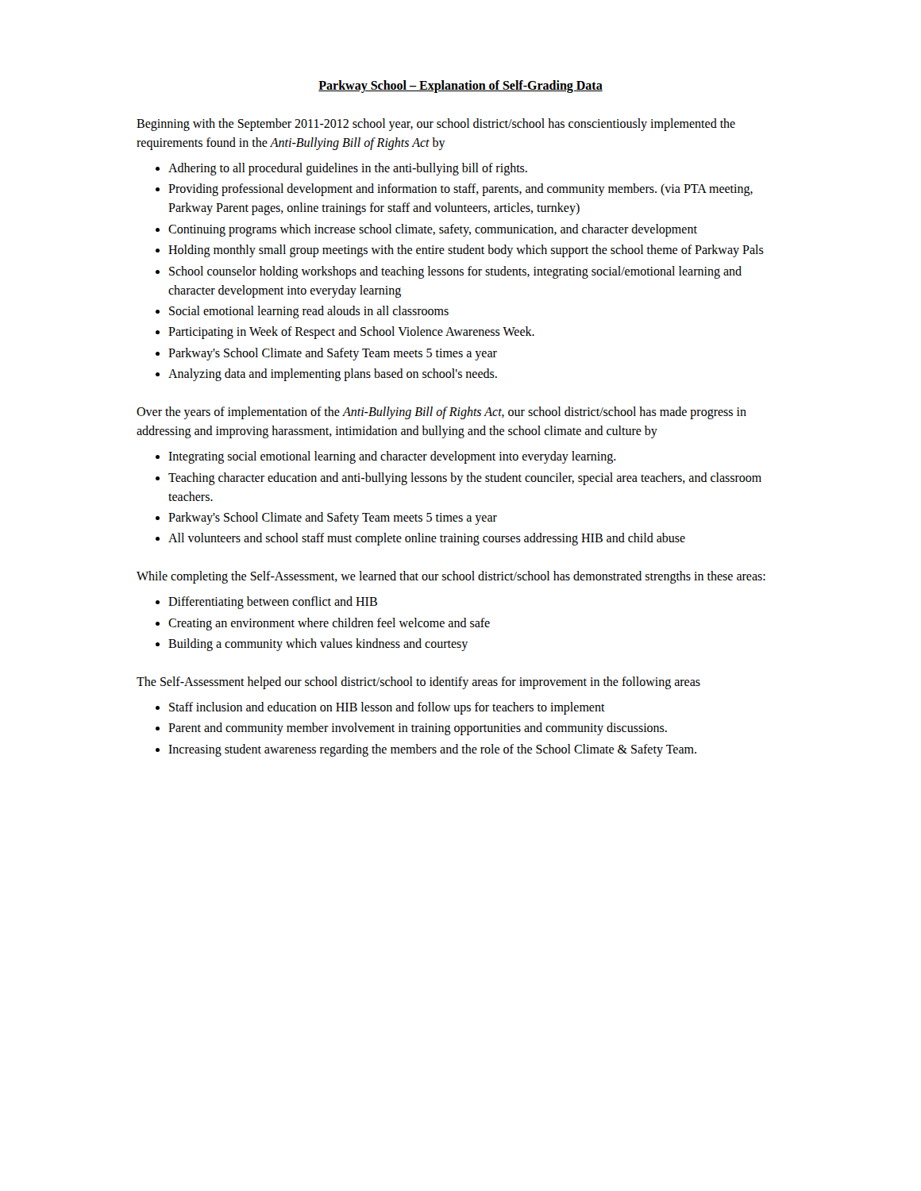Parkway School – Explanation of Self-Grading Data
Beginning with the September 2011-2012 school year, our school district/school has conscientiously implemented the requirements found in the Anti-Bullying Bill of Rights Act by
Adhering to all procedural guidelines in the anti-bullying bill of rights.
Providing professional development and information to staff, parents, and community members. (via PTA meeting, Parkway Parent pages, online trainings for staff and volunteers, articles, turnkey)
Continuing programs which increase school climate, safety, communication, and character development
Holding monthly small group meetings with the entire student body which support the school theme of Parkway Pals
School counselor holding workshops and teaching lessons for students, integrating social/emotional learning and character development into everyday learning
Social emotional learning read alouds in all classrooms
Participating in Week of Respect and School Violence Awareness Week.
Parkway's School Climate and Safety Team meets 5 times a year
Analyzing data and implementing plans based on school's needs.
Over the years of implementation of the Anti-Bullying Bill of Rights Act, our school district/school has made progress in addressing and improving harassment, intimidation and bullying and the school climate and culture by
Integrating social emotional learning and character development into everyday learning.
Teaching character education and anti-bullying lessons by the student counciler, special area teachers, and classroom teachers.
Parkway's School Climate and Safety Team meets 5 times a year
All volunteers and school staff must complete online training courses addressing HIB and child abuse
While completing the Self-Assessment, we learned that our school district/school has demonstrated strengths in these areas:
Differentiating between conflict and HIB
Creating an environment where children feel welcome and safe
Building a community which values kindness and courtesy
The Self-Assessment helped our school district/school to identify areas for improvement in the following areas
Staff inclusion and education on HIB lesson and follow ups for teachers to implement
Parent and community member involvement in training opportunities and community discussions.
Increasing student awareness regarding the members and the role of the School Climate & Safety Team.